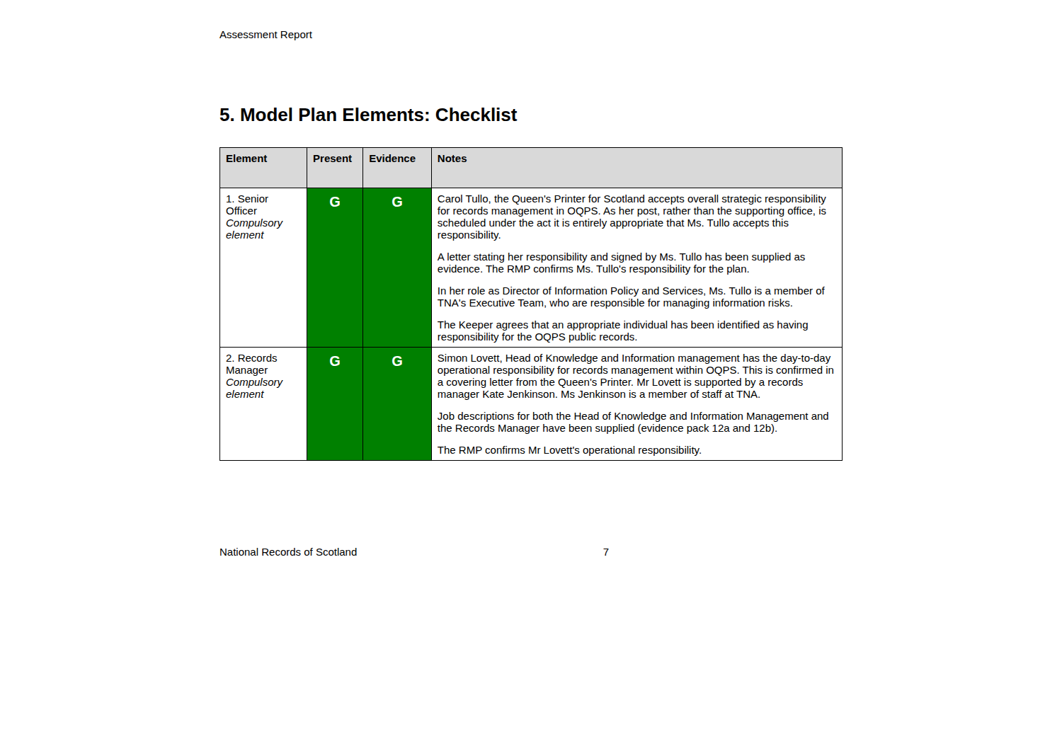Assessment Report
5. Model Plan Elements: Checklist
| Element | Present | Evidence | Notes |
| --- | --- | --- | --- |
| 1. Senior Officer Compulsory element | G | G | Carol Tullo, the Queen's Printer for Scotland accepts overall strategic responsibility for records management in OQPS. As her post, rather than the supporting office, is scheduled under the act it is entirely appropriate that Ms. Tullo accepts this responsibility. A letter stating her responsibility and signed by Ms. Tullo has been supplied as evidence. The RMP confirms Ms. Tullo's responsibility for the plan. In her role as Director of Information Policy and Services, Ms. Tullo is a member of TNA's Executive Team, who are responsible for managing information risks. The Keeper agrees that an appropriate individual has been identified as having responsibility for the OQPS public records. |
| 2. Records Manager Compulsory element | G | G | Simon Lovett, Head of Knowledge and Information management has the day-to-day operational responsibility for records management within OQPS. This is confirmed in a covering letter from the Queen's Printer. Mr Lovett is supported by a records manager Kate Jenkinson. Ms Jenkinson is a member of staff at TNA. Job descriptions for both the Head of Knowledge and Information Management and the Records Manager have been supplied (evidence pack 12a and 12b). The RMP confirms Mr Lovett's operational responsibility. |
National Records of Scotland
7